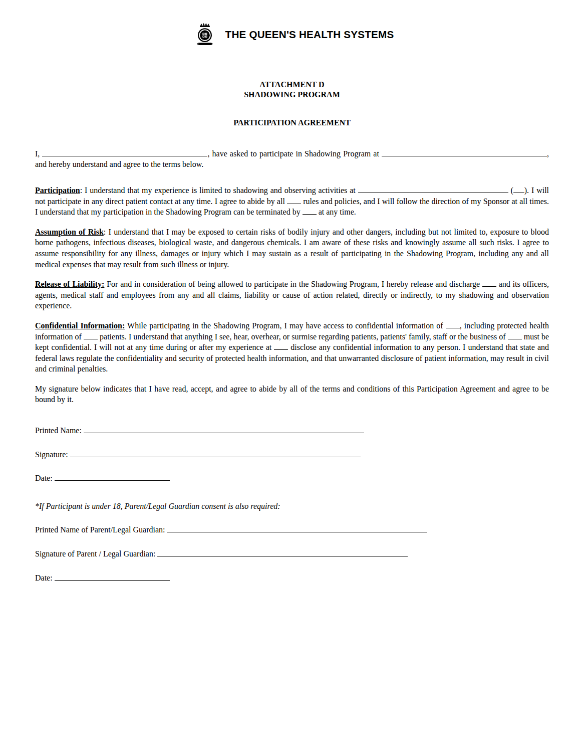THE QUEEN'S HEALTH SYSTEMS
ATTACHMENT D
SHADOWING PROGRAM
PARTICIPATION AGREEMENT
I, , have asked to participate in Shadowing Program at , and hereby understand and agree to the terms below.
Participation: I understand that my experience is limited to shadowing and observing activities at ( ). I will not participate in any direct patient contact at any time. I agree to abide by all rules and policies, and I will follow the direction of my Sponsor at all times. I understand that my participation in the Shadowing Program can be terminated by at any time.
Assumption of Risk: I understand that I may be exposed to certain risks of bodily injury and other dangers, including but not limited to, exposure to blood borne pathogens, infectious diseases, biological waste, and dangerous chemicals. I am aware of these risks and knowingly assume all such risks. I agree to assume responsibility for any illness, damages or injury which I may sustain as a result of participating in the Shadowing Program, including any and all medical expenses that may result from such illness or injury.
Release of Liability: For and in consideration of being allowed to participate in the Shadowing Program, I hereby release and discharge and its officers, agents, medical staff and employees from any and all claims, liability or cause of action related, directly or indirectly, to my shadowing and observation experience.
Confidential Information: While participating in the Shadowing Program, I may have access to confidential information of , including protected health information of patients. I understand that anything I see, hear, overhear, or surmise regarding patients, patients' family, staff or the business of must be kept confidential. I will not at any time during or after my experience at disclose any confidential information to any person. I understand that state and federal laws regulate the confidentiality and security of protected health information, and that unwarranted disclosure of patient information, may result in civil and criminal penalties.
My signature below indicates that I have read, accept, and agree to abide by all of the terms and conditions of this Participation Agreement and agree to be bound by it.
Printed Name:
Signature:
Date:
*If Participant is under 18, Parent/Legal Guardian consent is also required:
Printed Name of Parent/Legal Guardian:
Signature of Parent / Legal Guardian:
Date: